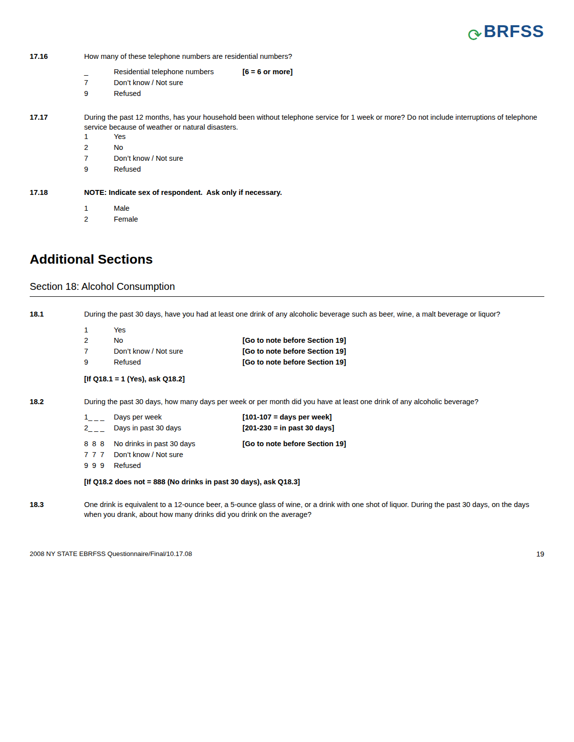⟳BRFSS
17.16
How many of these telephone numbers are residential numbers?
_Residential telephone numbers[6 = 6 or more]
7 Don’t know / Not sure
9 Refused
17.17
During the past 12 months, has your household been without telephone service for 1 week or more? Do not include interruptions of telephone service because of weather or natural disasters.
1 Yes
2 No
7 Don’t know / Not sure
9 Refused
17.18
NOTE: Indicate sex of respondent. Ask only if necessary.
1 Male
2 Female
Additional Sections
Section 18: Alcohol Consumption
18.1
During the past 30 days, have you had at least one drink of any alcoholic beverage such as beer, wine, a malt beverage or liquor?
1 Yes
2 No[Go to note before Section 19]
7 Don’t know / Not sure[Go to note before Section 19]
9 Refused[Go to note before Section 19]
[If Q18.1 = 1 (Yes), ask Q18.2]
18.2
During the past 30 days, how many days per week or per month did you have at least one drink of any alcoholic beverage?
1_ _ _Days per week[101-107 = days per week]
2_ _ _Days in past 30 days[201-230 = in past 30 days]
8 8 8 No drinks in past 30 days[Go to note before Section 19]
7 7 7 Don’t know / Not sure
9 9 9 Refused
[If Q18.2 does not = 888 (No drinks in past 30 days), ask Q18.3]
18.3
One drink is equivalent to a 12-ounce beer, a 5-ounce glass of wine, or a drink with one shot of liquor. During the past 30 days, on the days when you drank, about how many drinks did you drink on the average?
2008 NY STATE EBRFSS Questionnaire/Final/10.17.08
19